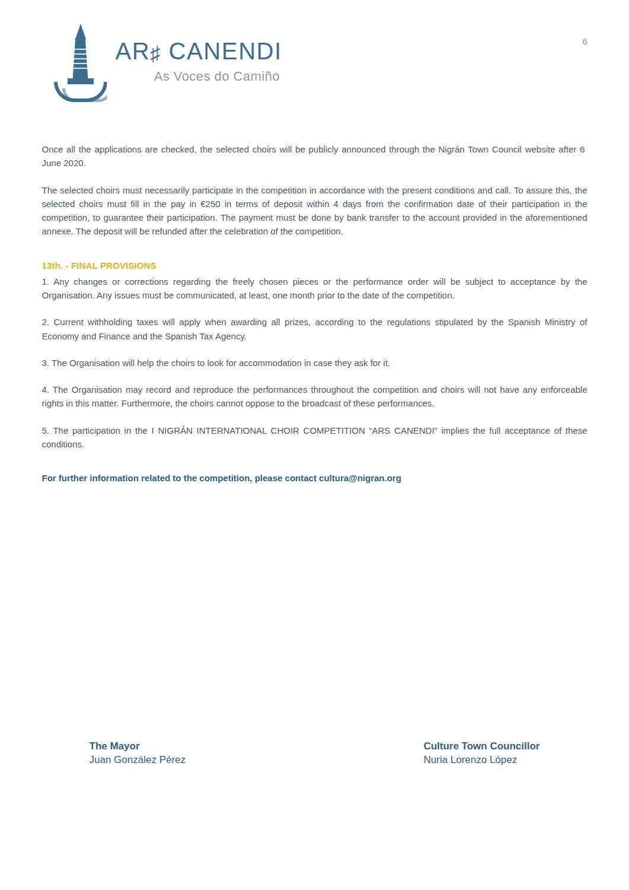6
AR♯ CANENDI
As Voces do Camiño
Once all the applications are checked, the selected choirs will be publicly announced through the Nigrán Town Council website after 6 June 2020.
The selected choirs must necessarily participate in the competition in accordance with the present conditions and call. To assure this, the selected choirs must fill in the pay in €250 in terms of deposit within 4 days from the confirmation date of their participation in the competition, to guarantee their participation. The payment must be done by bank transfer to the account provided in the aforementioned annexe. The deposit will be refunded after the celebration of the competition.
13th. - FINAL PROVISIONS
1. Any changes or corrections regarding the freely chosen pieces or the performance order will be subject to acceptance by the Organisation. Any issues must be communicated, at least, one month prior to the date of the competition.
2. Current withholding taxes will apply when awarding all prizes, according to the regulations stipulated by the Spanish Ministry of Economy and Finance and the Spanish Tax Agency.
3. The Organisation will help the choirs to look for accommodation in case they ask for it.
4. The Organisation may record and reproduce the performances throughout the competition and choirs will not have any enforceable rights in this matter. Furthermore, the choirs cannot oppose to the broadcast of these performances.
5. The participation in the I NIGRÁN INTERNATIONAL CHOIR COMPETITION “ARS CANENDI” implies the full acceptance of these conditions.
For further information related to the competition, please contact cultura@nigran.org
The Mayor
Juan González Pérez
Culture Town Councillor
Nuria Lorenzo López